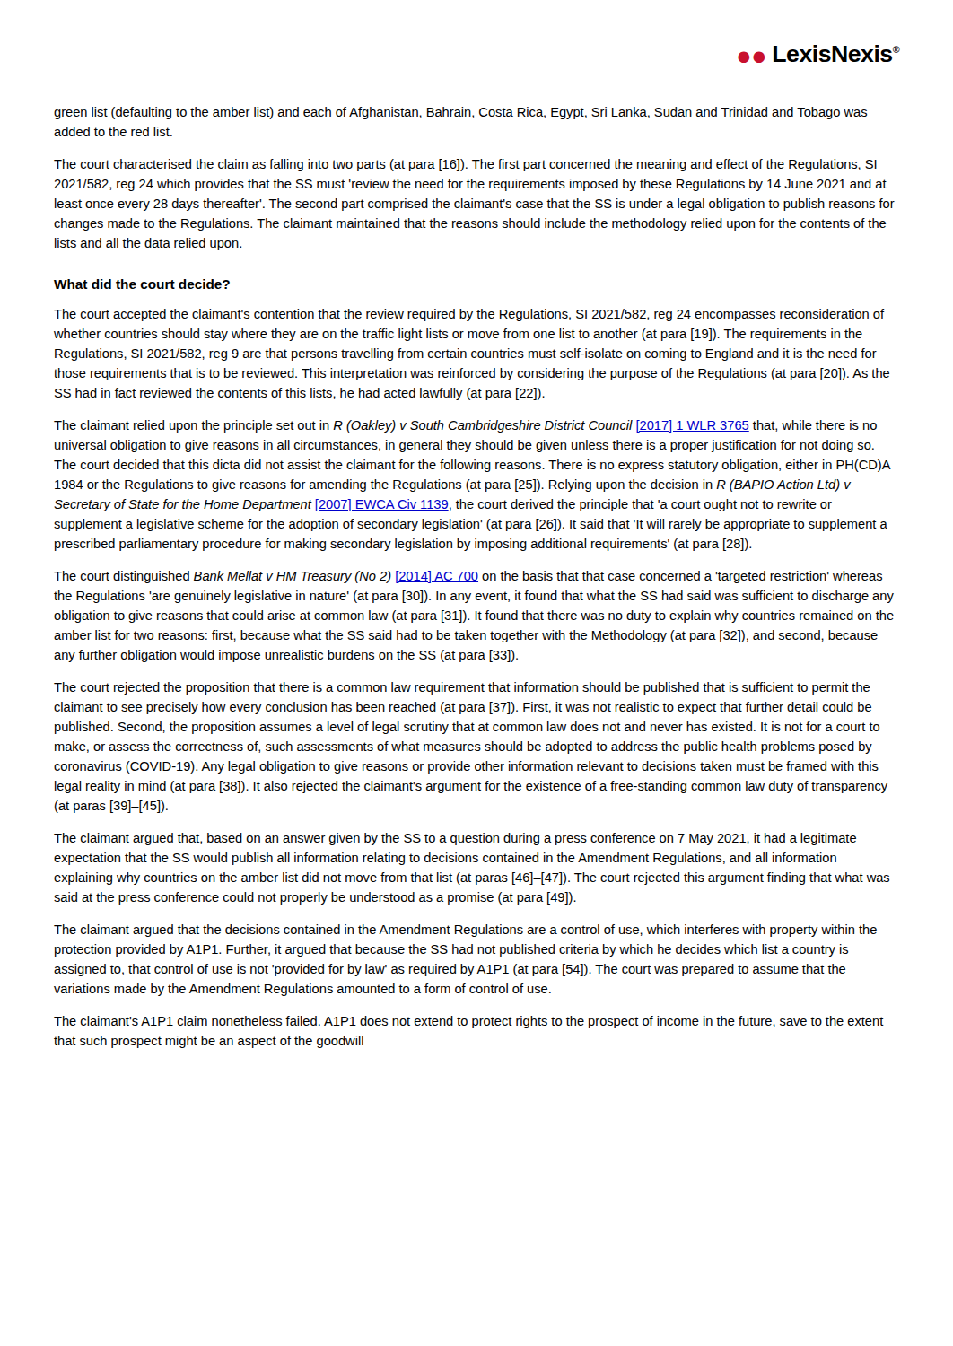●●Lexis Nexis®
green list (defaulting to the amber list) and each of Afghanistan, Bahrain, Costa Rica, Egypt, Sri Lanka, Sudan and Trinidad and Tobago was added to the red list.
The court characterised the claim as falling into two parts (at para [16]). The first part concerned the meaning and effect of the Regulations, SI 2021/582, reg 24 which provides that the SS must 'review the need for the requirements imposed by these Regulations by 14 June 2021 and at least once every 28 days thereafter'. The second part comprised the claimant's case that the SS is under a legal obligation to publish reasons for changes made to the Regulations. The claimant maintained that the reasons should include the methodology relied upon for the contents of the lists and all the data relied upon.
What did the court decide?
The court accepted the claimant's contention that the review required by the Regulations, SI 2021/582, reg 24 encompasses reconsideration of whether countries should stay where they are on the traffic light lists or move from one list to another (at para [19]). The requirements in the Regulations, SI 2021/582, reg 9 are that persons travelling from certain countries must self-isolate on coming to England and it is the need for those requirements that is to be reviewed. This interpretation was reinforced by considering the purpose of the Regulations (at para [20]). As the SS had in fact reviewed the contents of this lists, he had acted lawfully (at para [22]).
The claimant relied upon the principle set out in R (Oakley) v South Cambridgeshire District Council [2017] 1 WLR 3765 that, while there is no universal obligation to give reasons in all circumstances, in general they should be given unless there is a proper justification for not doing so. The court decided that this dicta did not assist the claimant for the following reasons. There is no express statutory obligation, either in PH(CD)A 1984 or the Regulations to give reasons for amending the Regulations (at para [25]). Relying upon the decision in R (BAPIO Action Ltd) v Secretary of State for the Home Department [2007] EWCA Civ 1139, the court derived the principle that 'a court ought not to rewrite or supplement a legislative scheme for the adoption of secondary legislation' (at para [26]). It said that 'It will rarely be appropriate to supplement a prescribed parliamentary procedure for making secondary legislation by imposing additional requirements' (at para [28]).
The court distinguished Bank Mellat v HM Treasury (No 2) [2014] AC 700 on the basis that that case concerned a 'targeted restriction' whereas the Regulations 'are genuinely legislative in nature' (at para [30]). In any event, it found that what the SS had said was sufficient to discharge any obligation to give reasons that could arise at common law (at para [31]). It found that there was no duty to explain why countries remained on the amber list for two reasons: first, because what the SS said had to be taken together with the Methodology (at para [32]), and second, because any further obligation would impose unrealistic burdens on the SS (at para [33]).
The court rejected the proposition that there is a common law requirement that information should be published that is sufficient to permit the claimant to see precisely how every conclusion has been reached (at para [37]). First, it was not realistic to expect that further detail could be published. Second, the proposition assumes a level of legal scrutiny that at common law does not and never has existed. It is not for a court to make, or assess the correctness of, such assessments of what measures should be adopted to address the public health problems posed by coronavirus (COVID-19). Any legal obligation to give reasons or provide other information relevant to decisions taken must be framed with this legal reality in mind (at para [38]). It also rejected the claimant's argument for the existence of a free-standing common law duty of transparency (at paras [39]–[45]).
The claimant argued that, based on an answer given by the SS to a question during a press conference on 7 May 2021, it had a legitimate expectation that the SS would publish all information relating to decisions contained in the Amendment Regulations, and all information explaining why countries on the amber list did not move from that list (at paras [46]–[47]). The court rejected this argument finding that what was said at the press conference could not properly be understood as a promise (at para [49]).
The claimant argued that the decisions contained in the Amendment Regulations are a control of use, which interferes with property within the protection provided by A1P1. Further, it argued that because the SS had not published criteria by which he decides which list a country is assigned to, that control of use is not 'provided for by law' as required by A1P1 (at para [54]). The court was prepared to assume that the variations made by the Amendment Regulations amounted to a form of control of use.
The claimant's A1P1 claim nonetheless failed. A1P1 does not extend to protect rights to the prospect of income in the future, save to the extent that such prospect might be an aspect of the goodwill